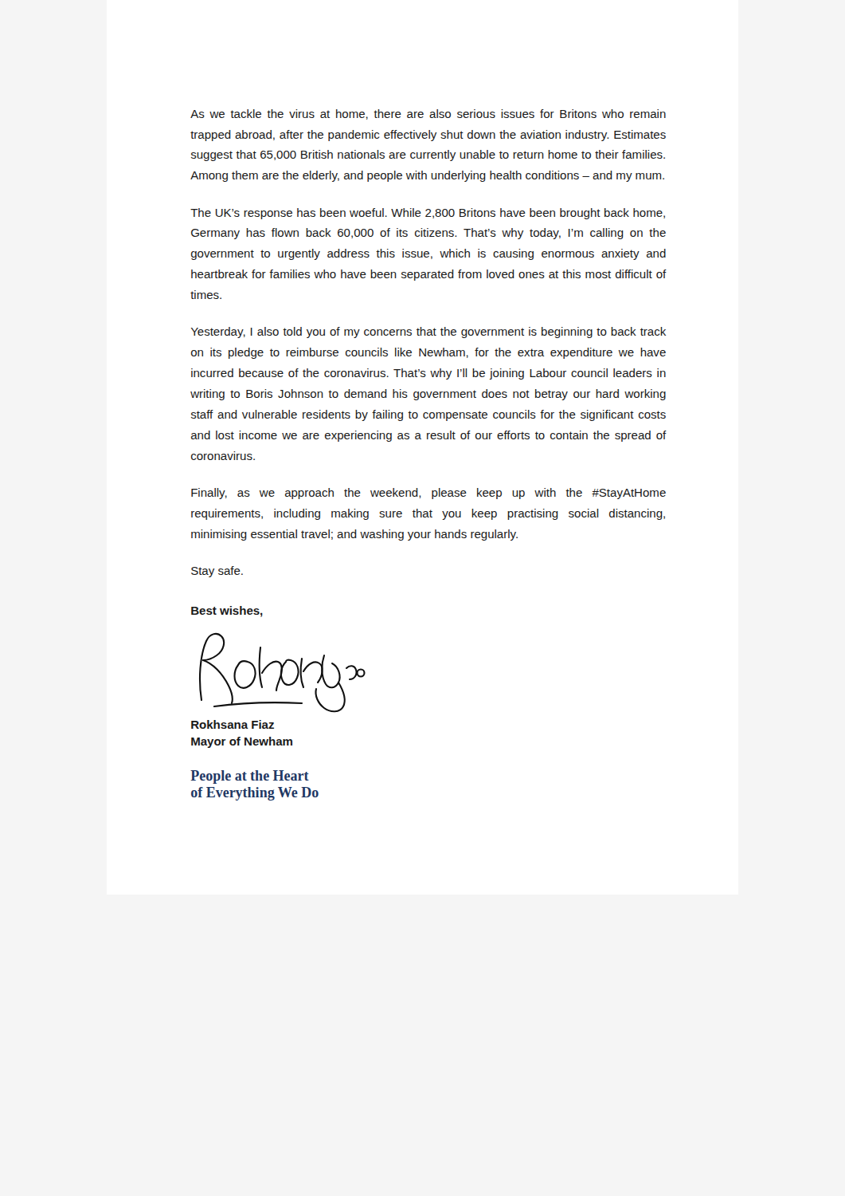As we tackle the virus at home, there are also serious issues for Britons who remain trapped abroad, after the pandemic effectively shut down the aviation industry. Estimates suggest that 65,000 British nationals are currently unable to return home to their families. Among them are the elderly, and people with underlying health conditions – and my mum.
The UK’s response has been woeful. While 2,800 Britons have been brought back home, Germany has flown back 60,000 of its citizens. That’s why today, I’m calling on the government to urgently address this issue, which is causing enormous anxiety and heartbreak for families who have been separated from loved ones at this most difficult of times.
Yesterday, I also told you of my concerns that the government is beginning to back track on its pledge to reimburse councils like Newham, for the extra expenditure we have incurred because of the coronavirus. That’s why I’ll be joining Labour council leaders in writing to Boris Johnson to demand his government does not betray our hard working staff and vulnerable residents by failing to compensate councils for the significant costs and lost income we are experiencing as a result of our efforts to contain the spread of coronavirus.
Finally, as we approach the weekend, please keep up with the #StayAtHome requirements, including making sure that you keep practising social distancing, minimising essential travel; and washing your hands regularly.
Stay safe.
Best wishes,
Rokhsana Fiaz
Mayor of Newham
People at the Heart
of Everything We Do